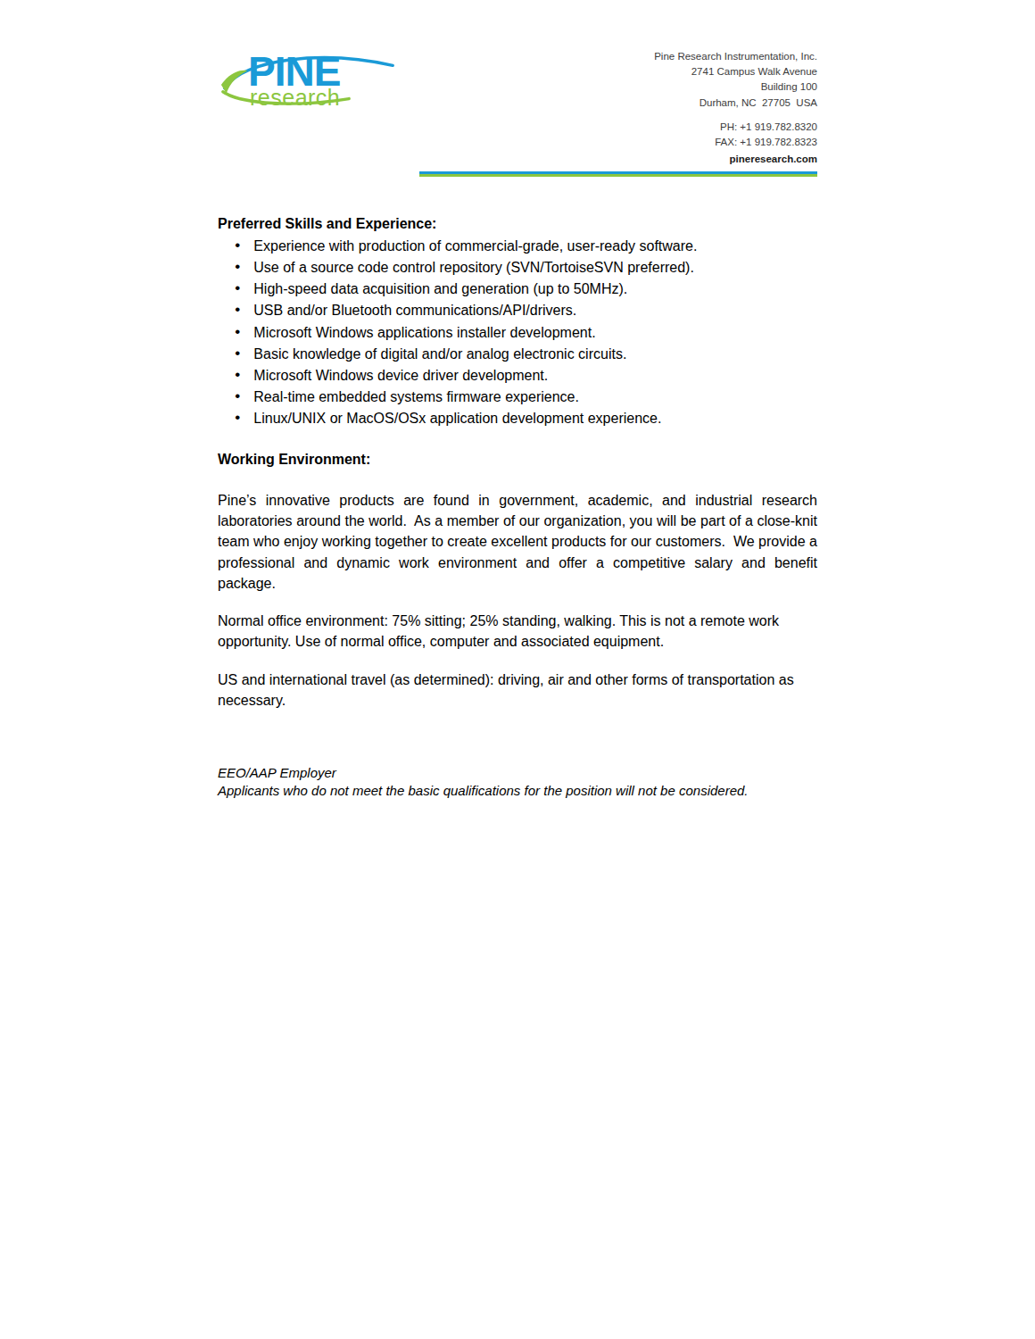PINE research
Pine Research Instrumentation, Inc.
2741 Campus Walk Avenue
Building 100
Durham, NC 27705 USA
PH: +1 919.782.8320
FAX: +1 919.782.8323
pineresearch.com
Preferred Skills and Experience:
Experience with production of commercial-grade, user-ready software.
Use of a source code control repository (SVN/TortoiseSVN preferred).
High-speed data acquisition and generation (up to 50MHz).
USB and/or Bluetooth communications/API/drivers.
Microsoft Windows applications installer development.
Basic knowledge of digital and/or analog electronic circuits.
Microsoft Windows device driver development.
Real-time embedded systems firmware experience.
Linux/UNIX or MacOS/OSx application development experience.
Working Environment:
Pine’s innovative products are found in government, academic, and industrial research laboratories around the world. As a member of our organization, you will be part of a close-knit team who enjoy working together to create excellent products for our customers. We provide a professional and dynamic work environment and offer a competitive salary and benefit package.
Normal office environment: 75% sitting; 25% standing, walking. This is not a remote work opportunity. Use of normal office, computer and associated equipment.
US and international travel (as determined): driving, air and other forms of transportation as necessary.
EEO/AAP Employer
Applicants who do not meet the basic qualifications for the position will not be considered.